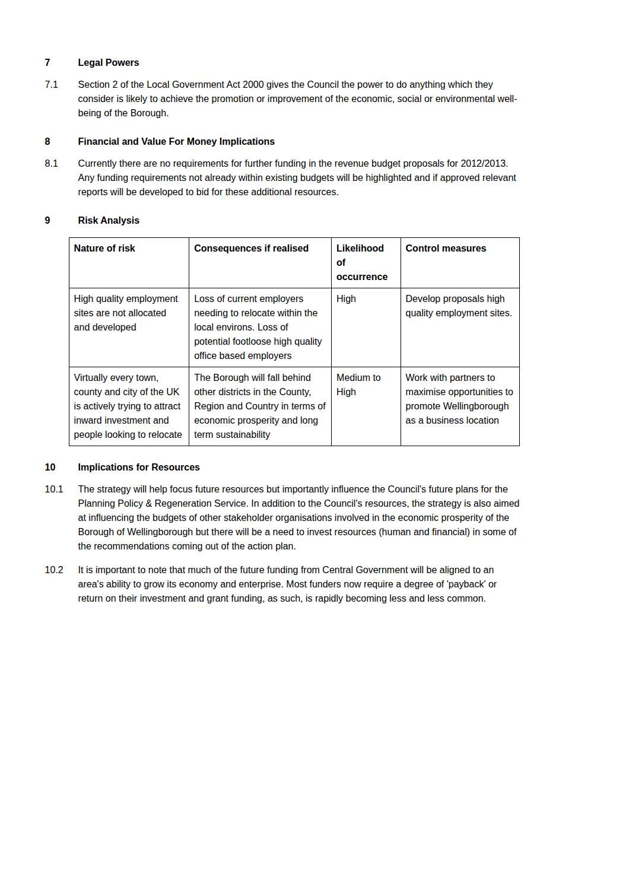7 Legal Powers
7.1 Section 2 of the Local Government Act 2000 gives the Council the power to do anything which they consider is likely to achieve the promotion or improvement of the economic, social or environmental well-being of the Borough.
8 Financial and Value For Money Implications
8.1 Currently there are no requirements for further funding in the revenue budget proposals for 2012/2013. Any funding requirements not already within existing budgets will be highlighted and if approved relevant reports will be developed to bid for these additional resources.
9 Risk Analysis
| Nature of risk | Consequences if realised | Likelihood of occurrence | Control measures |
| --- | --- | --- | --- |
| High quality employment sites are not allocated and developed | Loss of current employers needing to relocate within the local environs. Loss of potential footloose high quality office based employers | High | Develop proposals high quality employment sites. |
| Virtually every town, county and city of the UK is actively trying to attract inward investment and people looking to relocate | The Borough will fall behind other districts in the County, Region and Country in terms of economic prosperity and long term sustainability | Medium to High | Work with partners to maximise opportunities to promote Wellingborough as a business location |
10 Implications for Resources
10.1 The strategy will help focus future resources but importantly influence the Council's future plans for the Planning Policy & Regeneration Service. In addition to the Council's resources, the strategy is also aimed at influencing the budgets of other stakeholder organisations involved in the economic prosperity of the Borough of Wellingborough but there will be a need to invest resources (human and financial) in some of the recommendations coming out of the action plan.
10.2 It is important to note that much of the future funding from Central Government will be aligned to an area's ability to grow its economy and enterprise. Most funders now require a degree of 'payback' or return on their investment and grant funding, as such, is rapidly becoming less and less common.